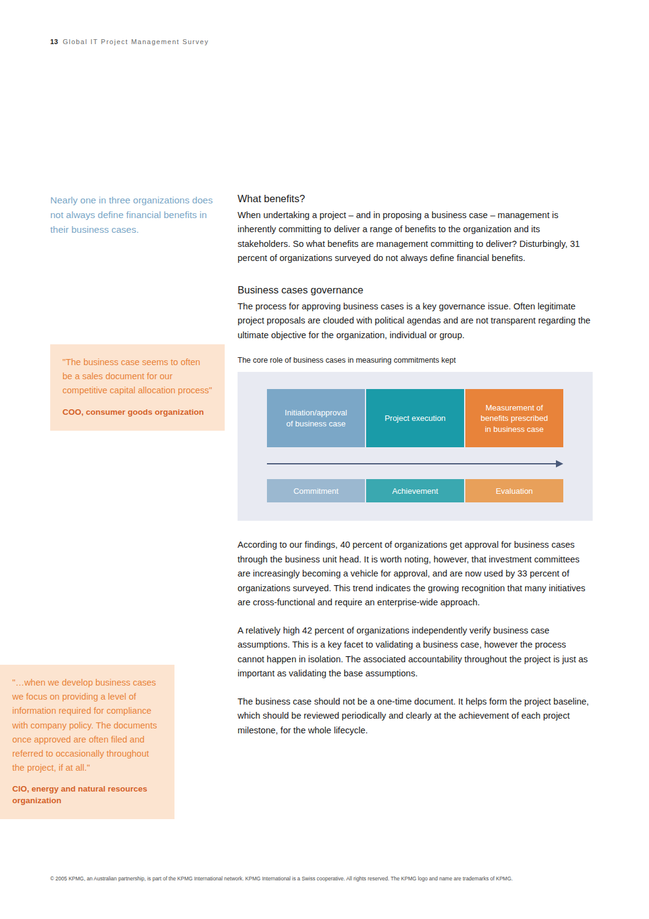13 Global IT Project Management Survey
Nearly one in three organizations does not always define financial benefits in their business cases.
"The business case seems to often be a sales document for our competitive capital allocation process"
COO, consumer goods organization
"…when we develop business cases we focus on providing a level of information required for compliance with company policy. The documents once approved are often filed and referred to occasionally throughout the project, if at all."
CIO, energy and natural resources organization
What benefits?
When undertaking a project – and in proposing a business case – management is inherently committing to deliver a range of benefits to the organization and its stakeholders. So what benefits are management committing to deliver? Disturbingly, 31 percent of organizations surveyed do not always define financial benefits.
Business cases governance
The process for approving business cases is a key governance issue. Often legitimate project proposals are clouded with political agendas and are not transparent regarding the ultimate objective for the organization, individual or group.
The core role of business cases in measuring commitments kept
Initiation/approval
of business case
Project execution
Measurement of
benefits prescribed
in business case
Commitment
Achievement
Evaluation
According to our findings, 40 percent of organizations get approval for business cases through the business unit head. It is worth noting, however, that investment committees are increasingly becoming a vehicle for approval, and are now used by 33 percent of organizations surveyed. This trend indicates the growing recognition that many initiatives are cross-functional and require an enterprise-wide approach.
A relatively high 42 percent of organizations independently verify business case assumptions. This is a key facet to validating a business case, however the process cannot happen in isolation. The associated accountability throughout the project is just as important as validating the base assumptions.
The business case should not be a one-time document. It helps form the project baseline, which should be reviewed periodically and clearly at the achievement of each project milestone, for the whole lifecycle.
© 2005 KPMG, an Australian partnership, is part of the KPMG International network. KPMG International is a Swiss cooperative. All rights reserved. The KPMG logo and name are trademarks of KPMG.